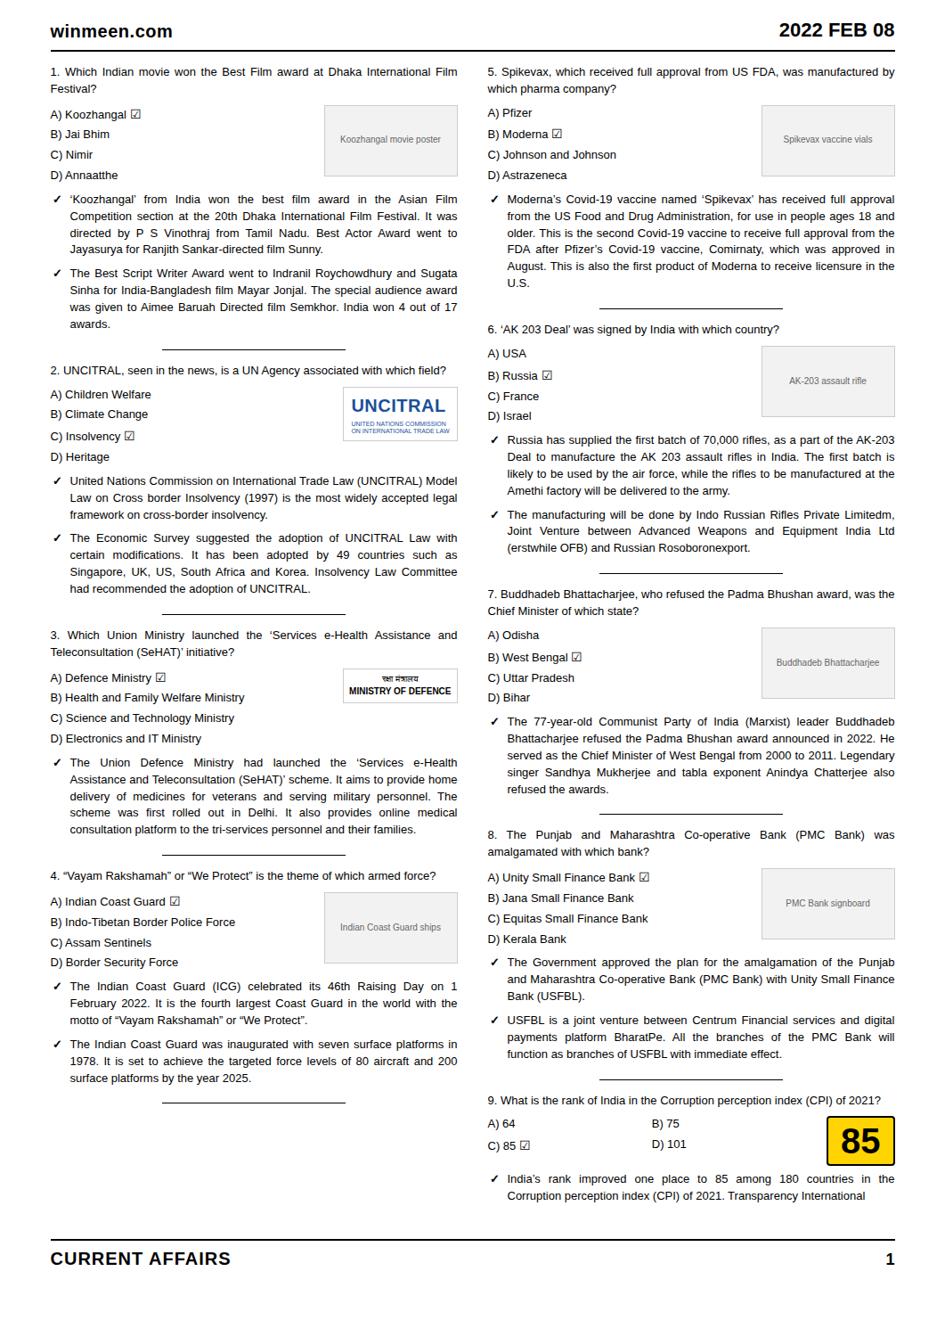winmeen.com
2022 FEB 08
1. Which Indian movie won the Best Film award at Dhaka International Film Festival?
Koozhangal movie poster
A) Koozhangal
B) Jai Bhim
C) Nimir
D) Annaatthe
‘Koozhangal’ from India won the best film award in the Asian Film Competition section at the 20th Dhaka International Film Festival. It was directed by P S Vinothraj from Tamil Nadu. Best Actor Award went to Jayasurya for Ranjith Sankar-directed film Sunny.
The Best Script Writer Award went to Indranil Roychowdhury and Sugata Sinha for India-Bangladesh film Mayar Jonjal. The special audience award was given to Aimee Baruah Directed film Semkhor. India won 4 out of 17 awards.
2. UNCITRAL, seen in the news, is a UN Agency associated with which field?
UNCITRAL
United Nations Commission
on International Trade Law
A) Children Welfare
B) Climate Change
C) Insolvency
D) Heritage
United Nations Commission on International Trade Law (UNCITRAL) Model Law on Cross border Insolvency (1997) is the most widely accepted legal framework on cross-border insolvency.
The Economic Survey suggested the adoption of UNCITRAL Law with certain modifications. It has been adopted by 49 countries such as Singapore, UK, US, South Africa and Korea. Insolvency Law Committee had recommended the adoption of UNCITRAL.
3. Which Union Ministry launched the ‘Services e-Health Assistance and Teleconsultation (SeHAT)’ initiative?
रक्षा मंत्रालय
MINISTRY OF DEFENCE
A) Defence Ministry
B) Health and Family Welfare Ministry
C) Science and Technology Ministry
D) Electronics and IT Ministry
The Union Defence Ministry had launched the ‘Services e-Health Assistance and Teleconsultation (SeHAT)’ scheme. It aims to provide home delivery of medicines for veterans and serving military personnel. The scheme was first rolled out in Delhi. It also provides online medical consultation platform to the tri-services personnel and their families.
4. “Vayam Rakshamah” or “We Protect” is the theme of which armed force?
Indian Coast Guard ships
A) Indian Coast Guard
B) Indo-Tibetan Border Police Force
C) Assam Sentinels
D) Border Security Force
The Indian Coast Guard (ICG) celebrated its 46th Raising Day on 1 February 2022. It is the fourth largest Coast Guard in the world with the motto of “Vayam Rakshamah” or “We Protect”.
The Indian Coast Guard was inaugurated with seven surface platforms in 1978. It is set to achieve the targeted force levels of 80 aircraft and 200 surface platforms by the year 2025.
5. Spikevax, which received full approval from US FDA, was manufactured by which pharma company?
Spikevax vaccine vials
A) Pfizer
B) Moderna
C) Johnson and Johnson
D) Astrazeneca
Moderna’s Covid-19 vaccine named ‘Spikevax’ has received full approval from the US Food and Drug Administration, for use in people ages 18 and older. This is the second Covid-19 vaccine to receive full approval from the FDA after Pfizer’s Covid-19 vaccine, Comirnaty, which was approved in August. This is also the first product of Moderna to receive licensure in the U.S.
6. ‘AK 203 Deal’ was signed by India with which country?
AK-203 assault rifle
A) USA
B) Russia
C) France
D) Israel
Russia has supplied the first batch of 70,000 rifles, as a part of the AK-203 Deal to manufacture the AK 203 assault rifles in India. The first batch is likely to be used by the air force, while the rifles to be manufactured at the Amethi factory will be delivered to the army.
The manufacturing will be done by Indo Russian Rifles Private Limitedm, Joint Venture between Advanced Weapons and Equipment India Ltd (erstwhile OFB) and Russian Rosoboronexport.
7. Buddhadeb Bhattacharjee, who refused the Padma Bhushan award, was the Chief Minister of which state?
Buddhadeb Bhattacharjee
A) Odisha
B) West Bengal
C) Uttar Pradesh
D) Bihar
The 77-year-old Communist Party of India (Marxist) leader Buddhadeb Bhattacharjee refused the Padma Bhushan award announced in 2022. He served as the Chief Minister of West Bengal from 2000 to 2011. Legendary singer Sandhya Mukherjee and tabla exponent Anindya Chatterjee also refused the awards.
8. The Punjab and Maharashtra Co-operative Bank (PMC Bank) was amalgamated with which bank?
PMC Bank signboard
A) Unity Small Finance Bank
B) Jana Small Finance Bank
C) Equitas Small Finance Bank
D) Kerala Bank
The Government approved the plan for the amalgamation of the Punjab and Maharashtra Co-operative Bank (PMC Bank) with Unity Small Finance Bank (USFBL).
USFBL is a joint venture between Centrum Financial services and digital payments platform BharatPe. All the branches of the PMC Bank will function as branches of USFBL with immediate effect.
9. What is the rank of India in the Corruption perception index (CPI) of 2021?
85
A) 64
B) 75
C) 85
D) 101
India’s rank improved one place to 85 among 180 countries in the Corruption perception index (CPI) of 2021. Transparency International
CURRENT AFFAIRS
1